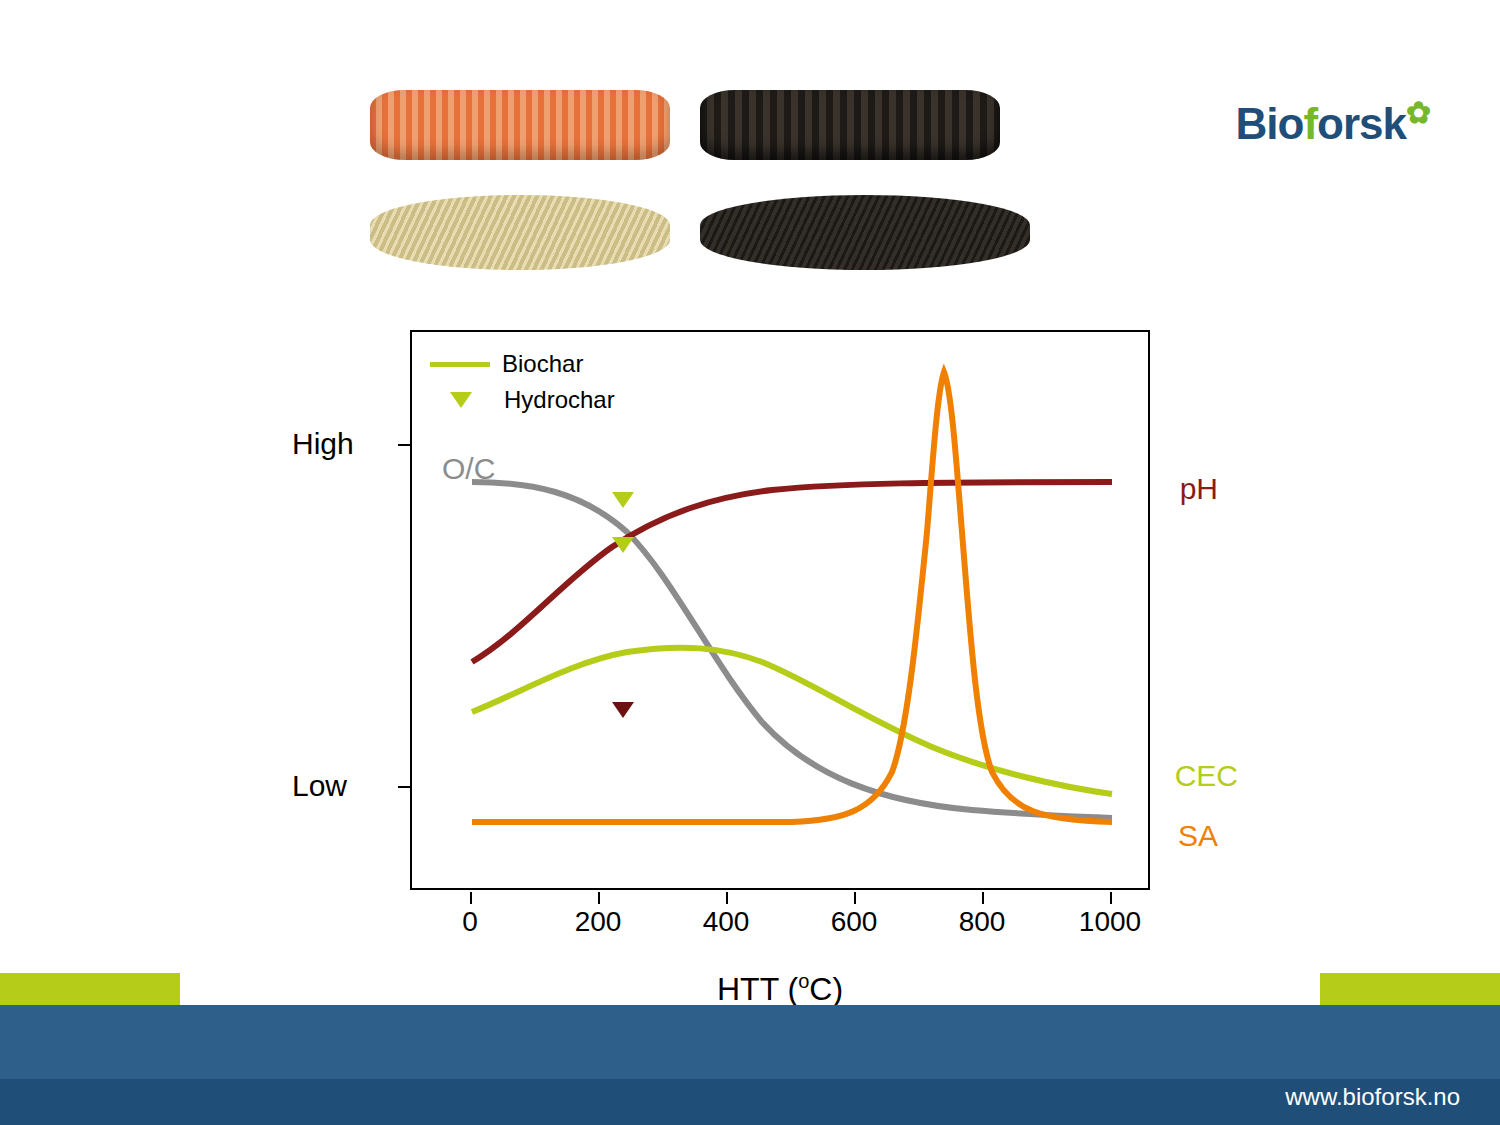Bioforsk✿
Biochar
Hydrochar
O/C
pH
CEC
SA
High
Low
0
200
400
600
800
1000
HTT (oC)
www.bioforsk.no